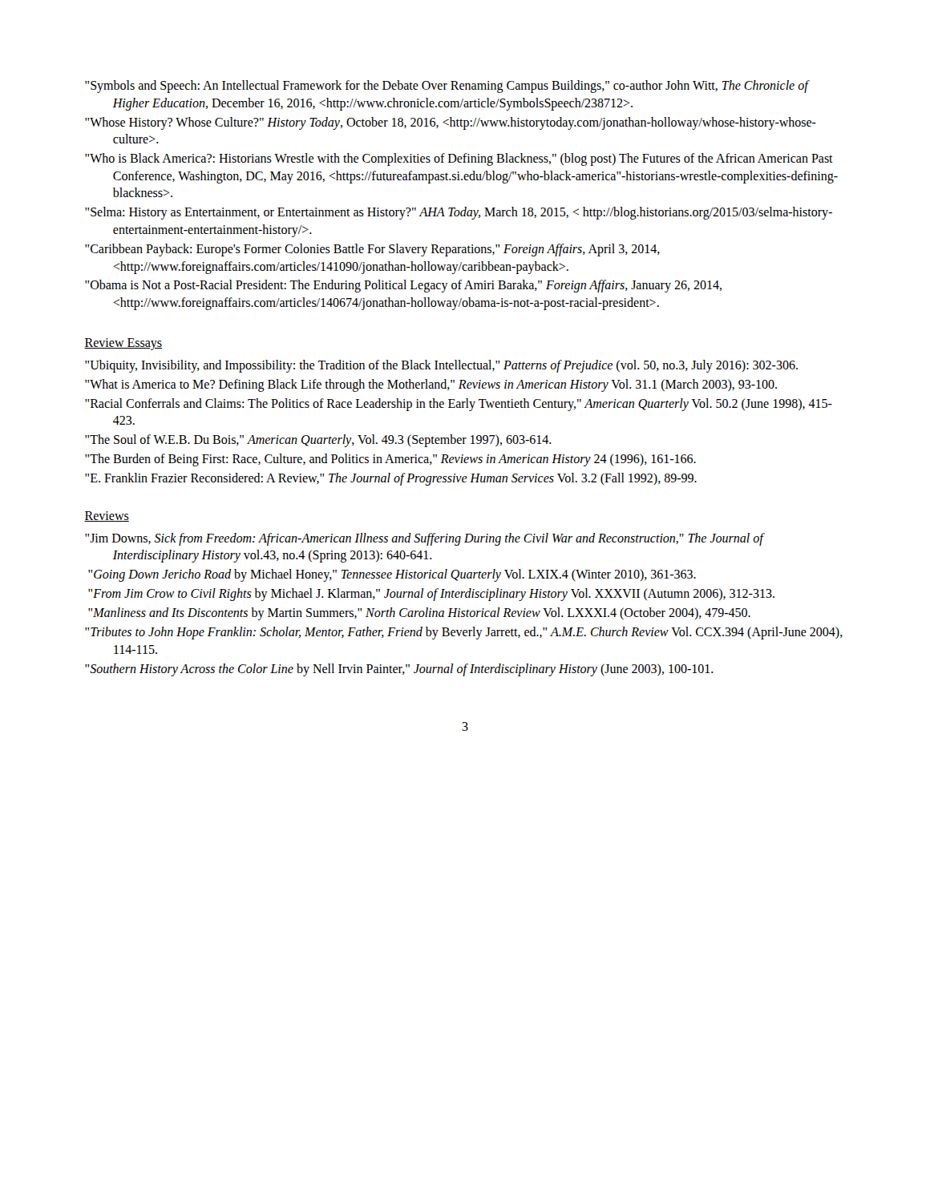"Symbols and Speech: An Intellectual Framework for the Debate Over Renaming Campus Buildings," co-author John Witt, The Chronicle of Higher Education, December 16, 2016, <http://www.chronicle.com/article/SymbolsSpeech/238712>.
"Whose History? Whose Culture?" History Today, October 18, 2016, <http://www.historytoday.com/jonathan-holloway/whose-history-whose-culture>.
"Who is Black America?: Historians Wrestle with the Complexities of Defining Blackness," (blog post) The Futures of the African American Past Conference, Washington, DC, May 2016, <https://futureafampast.si.edu/blog/"who-black-america"-historians-wrestle-complexities-defining-blackness>.
"Selma: History as Entertainment, or Entertainment as History?" AHA Today, March 18, 2015, < http://blog.historians.org/2015/03/selma-history-entertainment-entertainment-history/>.
"Caribbean Payback: Europe's Former Colonies Battle For Slavery Reparations," Foreign Affairs, April 3, 2014, <http://www.foreignaffairs.com/articles/141090/jonathan-holloway/caribbean-payback>.
"Obama is Not a Post-Racial President: The Enduring Political Legacy of Amiri Baraka," Foreign Affairs, January 26, 2014, <http://www.foreignaffairs.com/articles/140674/jonathan-holloway/obama-is-not-a-post-racial-president>.
Review Essays
"Ubiquity, Invisibility, and Impossibility: the Tradition of the Black Intellectual," Patterns of Prejudice (vol. 50, no.3, July 2016): 302-306.
"What is America to Me? Defining Black Life through the Motherland," Reviews in American History Vol. 31.1 (March 2003), 93-100.
"Racial Conferrals and Claims: The Politics of Race Leadership in the Early Twentieth Century," American Quarterly Vol. 50.2 (June 1998), 415-423.
"The Soul of W.E.B. Du Bois," American Quarterly, Vol. 49.3 (September 1997), 603-614.
"The Burden of Being First: Race, Culture, and Politics in America," Reviews in American History 24 (1996), 161-166.
"E. Franklin Frazier Reconsidered: A Review," The Journal of Progressive Human Services Vol. 3.2 (Fall 1992), 89-99.
Reviews
"Jim Downs, Sick from Freedom: African-American Illness and Suffering During the Civil War and Reconstruction," The Journal of Interdisciplinary History vol.43, no.4 (Spring 2013): 640-641.
"Going Down Jericho Road by Michael Honey," Tennessee Historical Quarterly Vol. LXIX.4 (Winter 2010), 361-363.
"From Jim Crow to Civil Rights by Michael J. Klarman," Journal of Interdisciplinary History Vol. XXXVII (Autumn 2006), 312-313.
"Manliness and Its Discontents by Martin Summers," North Carolina Historical Review Vol. LXXXI.4 (October 2004), 479-450.
"Tributes to John Hope Franklin: Scholar, Mentor, Father, Friend by Beverly Jarrett, ed.," A.M.E. Church Review Vol. CCX.394 (April-June 2004), 114-115.
"Southern History Across the Color Line by Nell Irvin Painter," Journal of Interdisciplinary History (June 2003), 100-101.
3